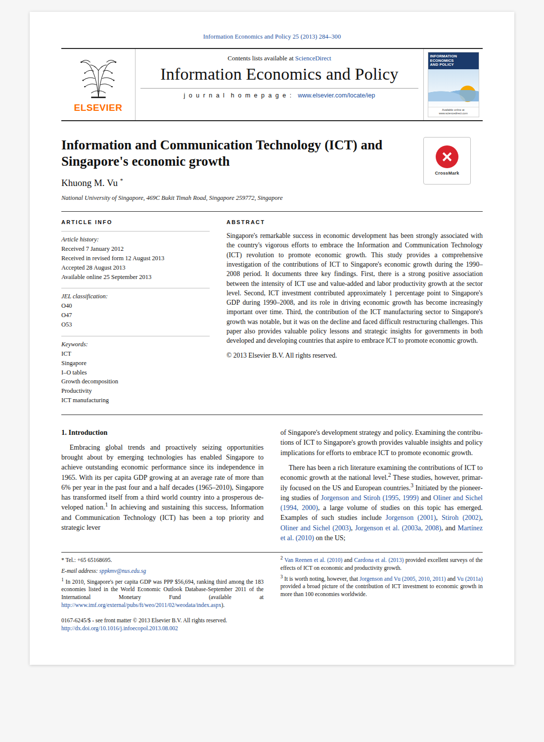Information Economics and Policy 25 (2013) 284–300
ELSEVIER
Contents lists available at ScienceDirect
Information Economics and Policy
j o u r n a l h o m e p a g e : www.elsevier.com/locate/iep
INFORMATION
ECONOMICS
AND POLICY
Available online at www.sciencedirect.com
Information and Communication Technology (ICT) and Singapore's economic growth
Khuong M. Vu *
National University of Singapore, 469C Bukit Timah Road, Singapore 259772, Singapore
CrossMark
Article info
Article history:
Received 7 January 2012
Received in revised form 12 August 2013
Accepted 28 August 2013
Available online 25 September 2013
JEL classification:
O40
O47
O53
Keywords:
ICT
Singapore
I–O tables
Growth decomposition
Productivity
ICT manufacturing
Abstract
Singapore's remarkable success in economic development has been strongly associated with the country's vigorous efforts to embrace the Information and Communication Technology (ICT) revolution to promote economic growth. This study provides a comprehensive investigation of the contributions of ICT to Singapore's economic growth during the 1990–2008 period. It documents three key findings. First, there is a strong positive association between the intensity of ICT use and value-added and labor productivity growth at the sector level. Second, ICT investment contributed approximately 1 percentage point to Singapore's GDP during 1990–2008, and its role in driving economic growth has become increasingly important over time. Third, the contribution of the ICT manufacturing sector to Singapore's growth was notable, but it was on the decline and faced difficult restructuring challenges. This paper also provides valuable policy lessons and strategic insights for governments in both developed and developing countries that aspire to embrace ICT to promote economic growth.
© 2013 Elsevier B.V. All rights reserved.
1. Introduction
Embracing global trends and proactively seizing opportunities brought about by emerging technologies has enabled Singapore to achieve outstanding economic performance since its independence in 1965. With its per capita GDP growing at an average rate of more than 6% per year in the past four and a half decades (1965–2010), Singapore has transformed itself from a third world country into a prosperous developed nation.1 In achieving and sustaining this success, Information and Communication Technology (ICT) has been a top priority and strategic lever
of Singapore's development strategy and policy. Examining the contributions of ICT to Singapore's growth provides valuable insights and policy implications for efforts to embrace ICT to promote economic growth.
There has been a rich literature examining the contributions of ICT to economic growth at the national level.2 These studies, however, primarily focused on the US and European countries.3 Initiated by the pioneering studies of Jorgenson and Stiroh (1995, 1999) and Oliner and Sichel (1994, 2000), a large volume of studies on this topic has emerged. Examples of such studies include Jorgenson (2001), Stiroh (2002), Oliner and Sichel (2003), Jorgenson et al. (2003a, 2008), and Martínez et al. (2010) on the US;
* Tel.: +65 65168695.
E-mail address: sppkmv@nus.edu.sg
1 In 2010, Singapore's per capita GDP was PPP $56,694, ranking third among the 183 economies listed in the World Economic Outlook Database-September 2011 of the International Monetary Fund (available at http://www.imf.org/external/pubs/ft/weo/2011/02/weodata/index.aspx).
2 Van Reenen et al. (2010) and Cardona et al. (2013) provided excellent surveys of the effects of ICT on economic and productivity growth.
3 It is worth noting, however, that Jorgenson and Vu (2005, 2010, 2011) and Vu (2011a) provided a broad picture of the contribution of ICT investment to economic growth in more than 100 economies worldwide.
0167-6245/$ - see front matter © 2013 Elsevier B.V. All rights reserved.
http://dx.doi.org/10.1016/j.infoecopol.2013.08.002